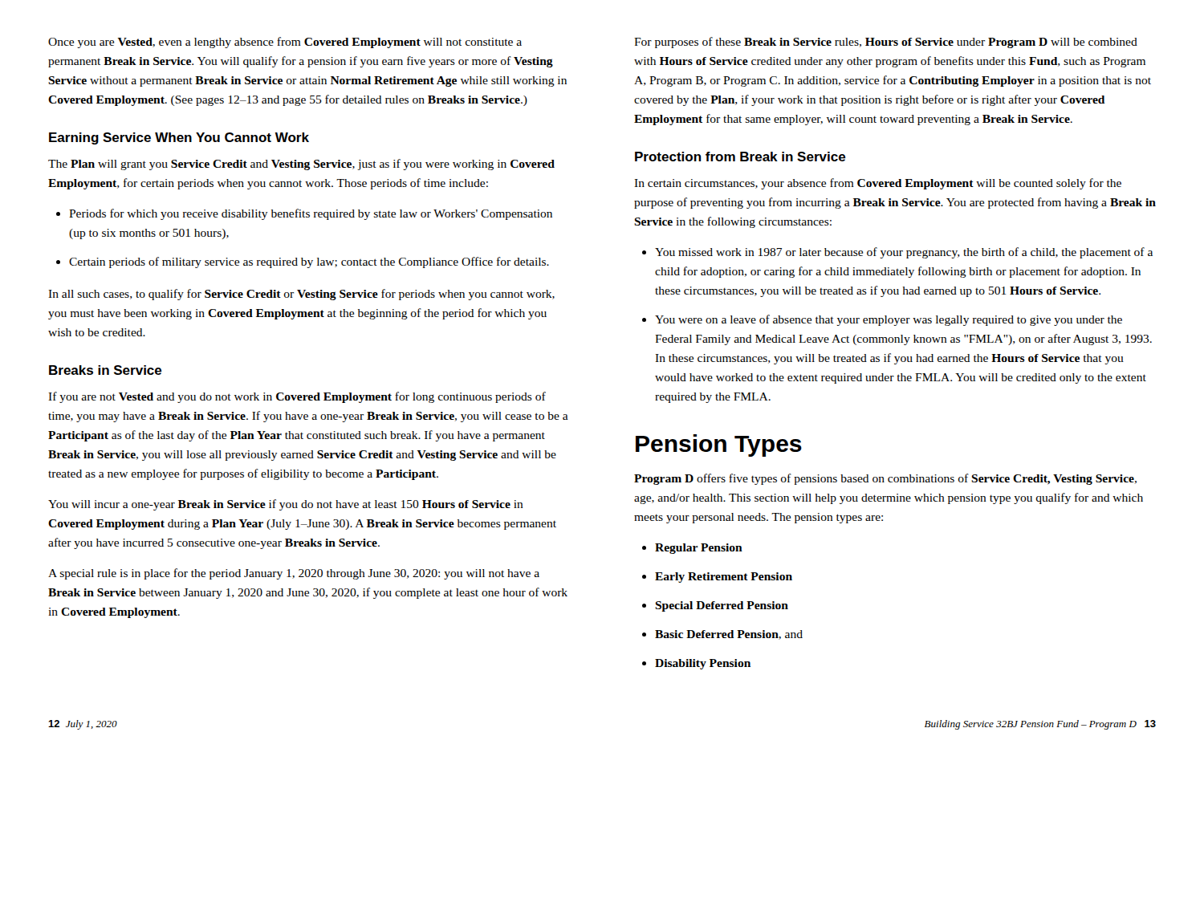Once you are Vested, even a lengthy absence from Covered Employment will not constitute a permanent Break in Service. You will qualify for a pension if you earn five years or more of Vesting Service without a permanent Break in Service or attain Normal Retirement Age while still working in Covered Employment. (See pages 12–13 and page 55 for detailed rules on Breaks in Service.)
Earning Service When You Cannot Work
The Plan will grant you Service Credit and Vesting Service, just as if you were working in Covered Employment, for certain periods when you cannot work. Those periods of time include:
Periods for which you receive disability benefits required by state law or Workers' Compensation (up to six months or 501 hours),
Certain periods of military service as required by law; contact the Compliance Office for details.
In all such cases, to qualify for Service Credit or Vesting Service for periods when you cannot work, you must have been working in Covered Employment at the beginning of the period for which you wish to be credited.
Breaks in Service
If you are not Vested and you do not work in Covered Employment for long continuous periods of time, you may have a Break in Service. If you have a one-year Break in Service, you will cease to be a Participant as of the last day of the Plan Year that constituted such break. If you have a permanent Break in Service, you will lose all previously earned Service Credit and Vesting Service and will be treated as a new employee for purposes of eligibility to become a Participant.
You will incur a one-year Break in Service if you do not have at least 150 Hours of Service in Covered Employment during a Plan Year (July 1–June 30). A Break in Service becomes permanent after you have incurred 5 consecutive one-year Breaks in Service.
A special rule is in place for the period January 1, 2020 through June 30, 2020: you will not have a Break in Service between January 1, 2020 and June 30, 2020, if you complete at least one hour of work in Covered Employment.
For purposes of these Break in Service rules, Hours of Service under Program D will be combined with Hours of Service credited under any other program of benefits under this Fund, such as Program A, Program B, or Program C. In addition, service for a Contributing Employer in a position that is not covered by the Plan, if your work in that position is right before or is right after your Covered Employment for that same employer, will count toward preventing a Break in Service.
Protection from Break in Service
In certain circumstances, your absence from Covered Employment will be counted solely for the purpose of preventing you from incurring a Break in Service. You are protected from having a Break in Service in the following circumstances:
You missed work in 1987 or later because of your pregnancy, the birth of a child, the placement of a child for adoption, or caring for a child immediately following birth or placement for adoption. In these circumstances, you will be treated as if you had earned up to 501 Hours of Service.
You were on a leave of absence that your employer was legally required to give you under the Federal Family and Medical Leave Act (commonly known as "FMLA"), on or after August 3, 1993. In these circumstances, you will be treated as if you had earned the Hours of Service that you would have worked to the extent required under the FMLA. You will be credited only to the extent required by the FMLA.
Pension Types
Program D offers five types of pensions based on combinations of Service Credit, Vesting Service, age, and/or health. This section will help you determine which pension type you qualify for and which meets your personal needs. The pension types are:
Regular Pension
Early Retirement Pension
Special Deferred Pension
Basic Deferred Pension, and
Disability Pension
12 July 1, 2020
Building Service 32BJ Pension Fund – Program D 13